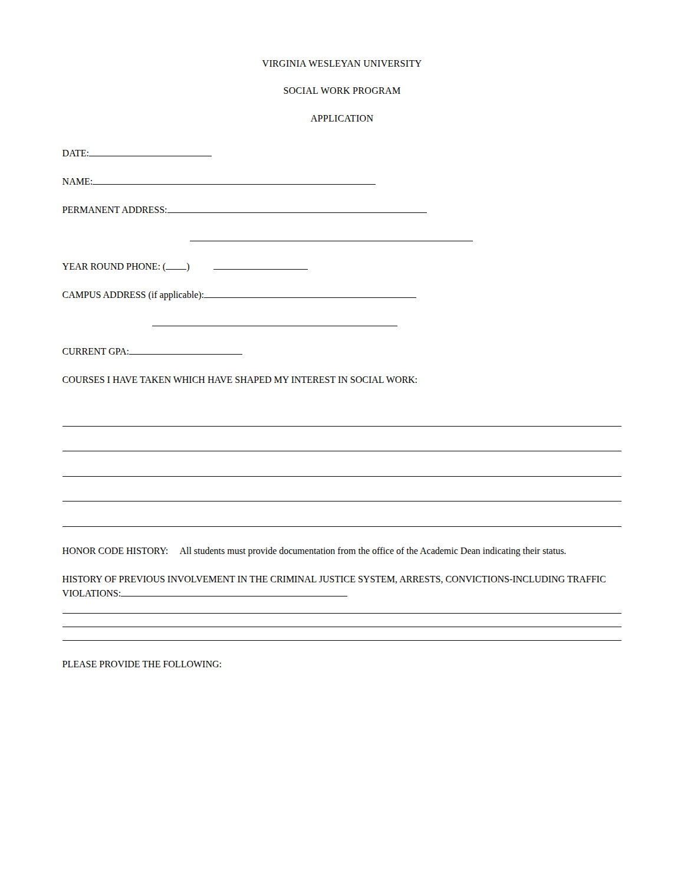VIRGINIA WESLEYAN UNIVERSITY
SOCIAL WORK PROGRAM
APPLICATION
DATE:
NAME:
PERMANENT ADDRESS:
YEAR ROUND PHONE: ( )
CAMPUS ADDRESS (if applicable):
CURRENT GPA:
COURSES I HAVE TAKEN WHICH HAVE SHAPED MY INTEREST IN SOCIAL WORK:
HONOR CODE HISTORY: All students must provide documentation from the office of the Academic Dean indicating their status.
HISTORY OF PREVIOUS INVOLVEMENT IN THE CRIMINAL JUSTICE SYSTEM, ARRESTS, CONVICTIONS-INCLUDING TRAFFIC VIOLATIONS:
PLEASE PROVIDE THE FOLLOWING: